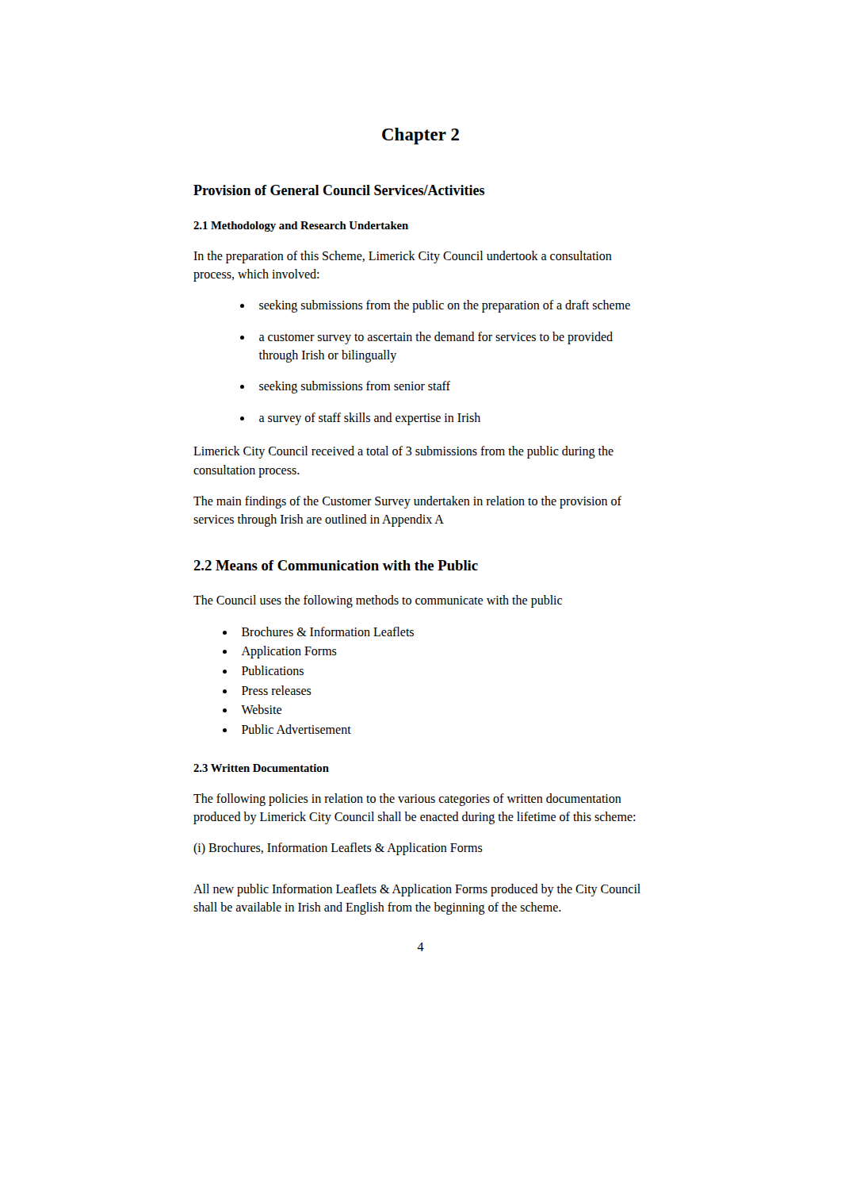Chapter 2
Provision of General Council Services/Activities
2.1 Methodology and Research Undertaken
In the preparation of this Scheme, Limerick City Council undertook a consultation process, which involved:
seeking submissions from the public on the preparation of a draft scheme
a customer survey to ascertain the demand for services to be provided through Irish or bilingually
seeking submissions from senior staff
a survey of staff skills and expertise in Irish
Limerick City Council received a total of 3 submissions from the public during the consultation process.
The main findings of the Customer Survey undertaken in relation to the provision of services through Irish are outlined in Appendix A
2.2 Means of Communication with the Public
The Council uses the following methods to communicate with the public
Brochures & Information Leaflets
Application Forms
Publications
Press releases
Website
Public Advertisement
2.3 Written Documentation
The following policies in relation to the various categories of written documentation produced by Limerick City Council shall be enacted during the lifetime of this scheme:
(i) Brochures, Information Leaflets & Application Forms
All new public Information Leaflets & Application Forms produced by the City Council shall be available in Irish and English from the beginning of the scheme.
4